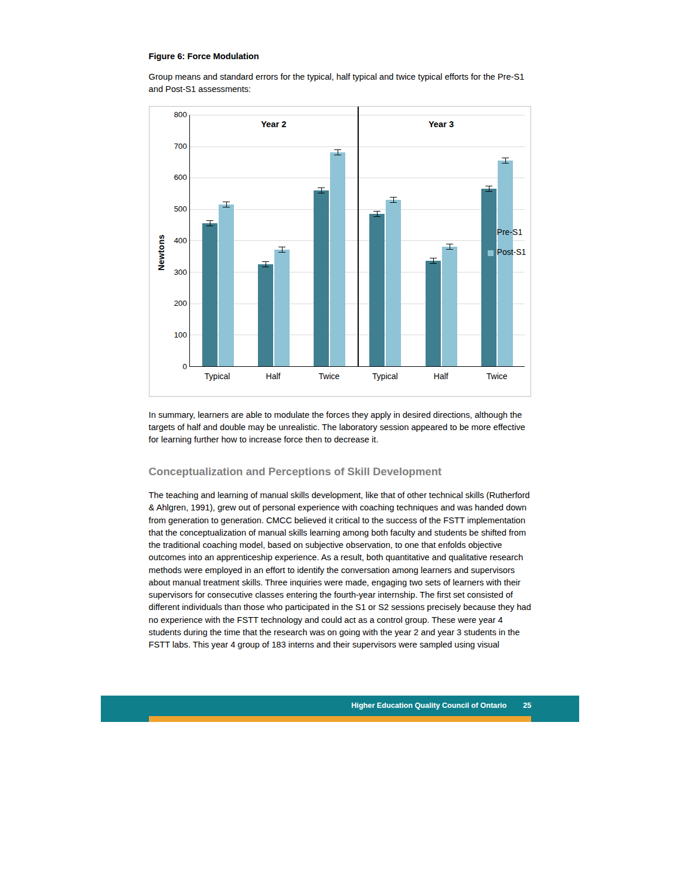Figure 6: Force Modulation
Group means and standard errors for the typical, half typical and twice typical efforts for the Pre-S1 and Post-S1 assessments:
Newtons
800 700 600 500 400 300 200 100 0
Year 2
Year 3
Typical
Half
Twice
Typical
Half
Twice
Pre-S1
Post-S1
In summary, learners are able to modulate the forces they apply in desired directions, although the targets of half and double may be unrealistic. The laboratory session appeared to be more effective for learning further how to increase force then to decrease it.
Conceptualization and Perceptions of Skill Development
The teaching and learning of manual skills development, like that of other technical skills (Rutherford & Ahlgren, 1991), grew out of personal experience with coaching techniques and was handed down from generation to generation. CMCC believed it critical to the success of the FSTT implementation that the conceptualization of manual skills learning among both faculty and students be shifted from the traditional coaching model, based on subjective observation, to one that enfolds objective outcomes into an apprenticeship experience. As a result, both quantitative and qualitative research methods were employed in an effort to identify the conversation among learners and supervisors about manual treatment skills. Three inquiries were made, engaging two sets of learners with their supervisors for consecutive classes entering the fourth-year internship. The first set consisted of different individuals than those who participated in the S1 or S2 sessions precisely because they had no experience with the FSTT technology and could act as a control group. These were year 4 students during the time that the research was on going with the year 2 and year 3 students in the FSTT labs. This year 4 group of 183 interns and their supervisors were sampled using visual
Higher Education Quality Council of Ontario25